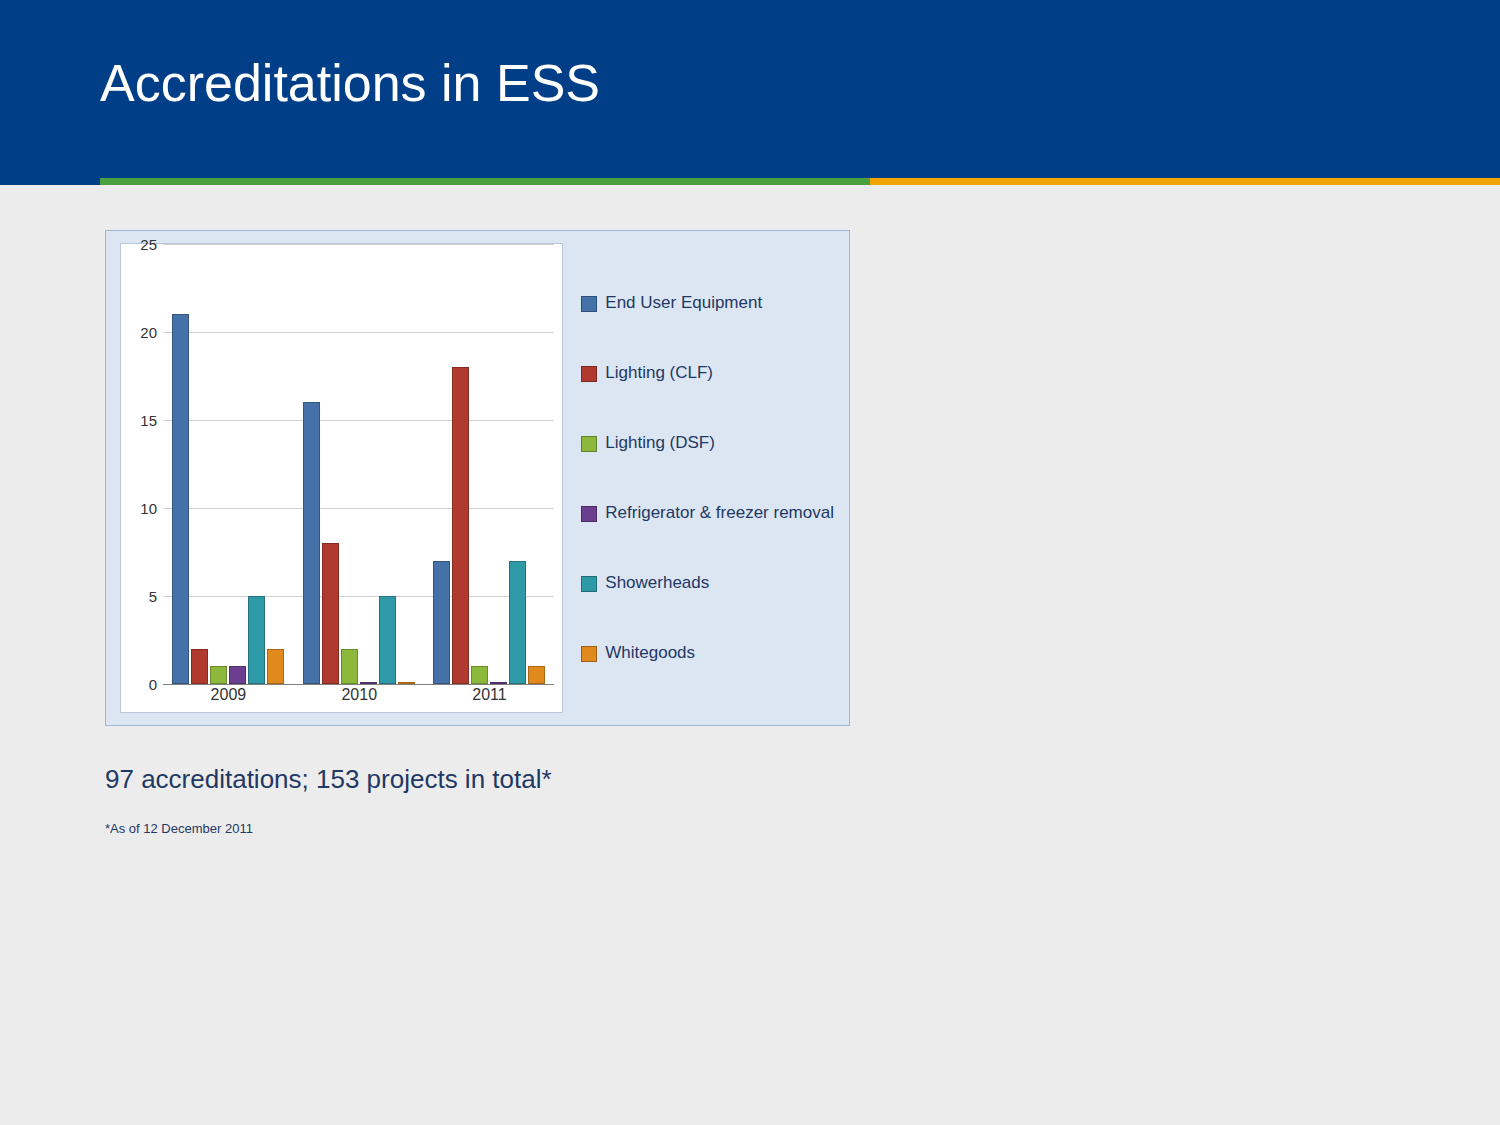Accreditations in ESS
25 20 15 10 5 0
2009 2010 2011
End User Equipment
Lighting (CLF)
Lighting (DSF)
Refrigerator & freezer removal
Showerheads
Whitegoods
97 accreditations; 153 projects in total*
*As of 12 December 2011